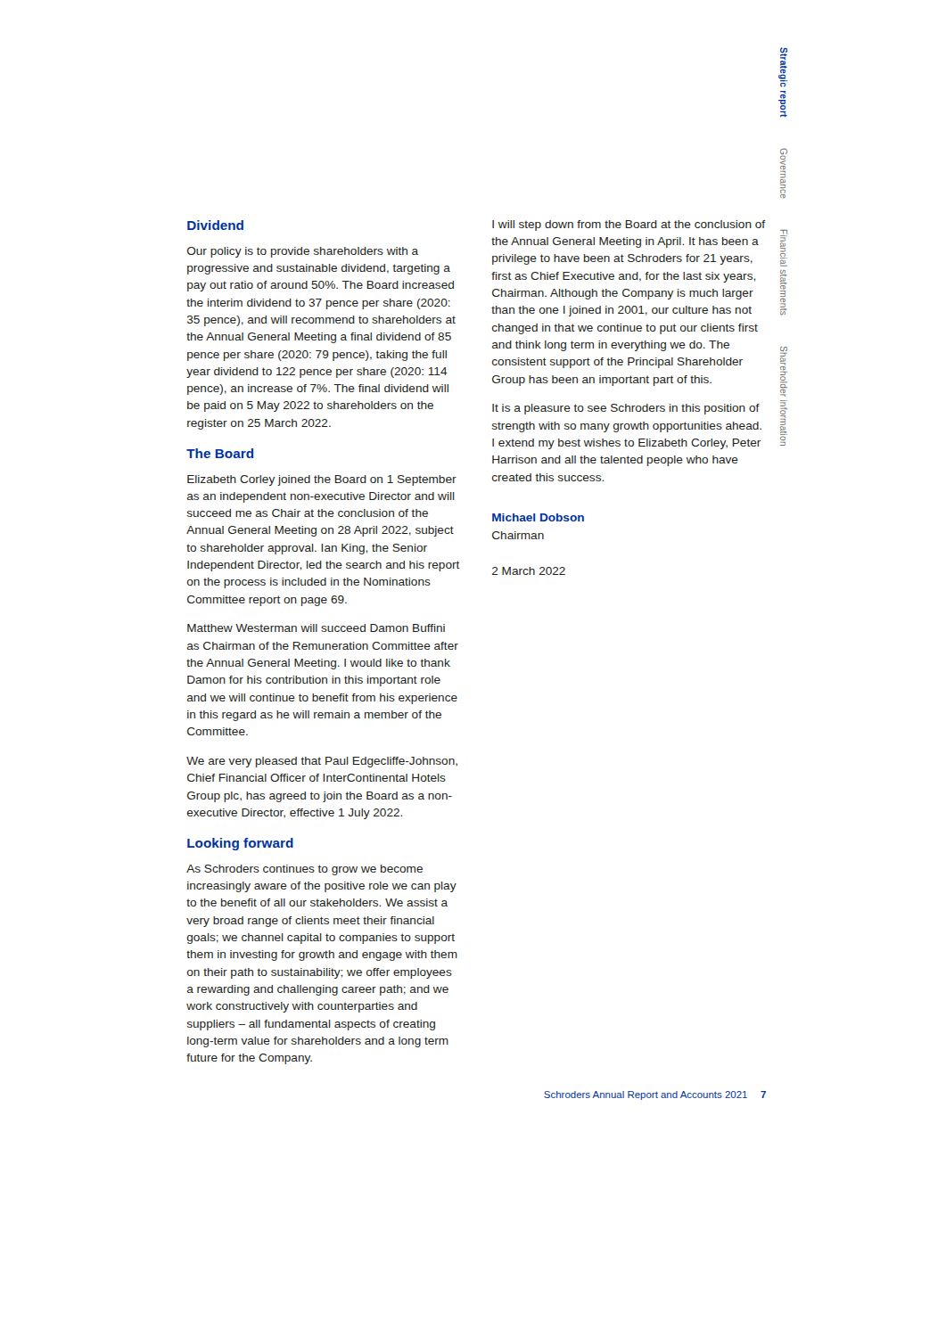Strategic report Governance Financial statements Shareholder information
Dividend
Our policy is to provide shareholders with a progressive and sustainable dividend, targeting a pay out ratio of around 50%. The Board increased the interim dividend to 37 pence per share (2020: 35 pence), and will recommend to shareholders at the Annual General Meeting a final dividend of 85 pence per share (2020: 79 pence), taking the full year dividend to 122 pence per share (2020: 114 pence), an increase of 7%. The final dividend will be paid on 5 May 2022 to shareholders on the register on 25 March 2022.
The Board
Elizabeth Corley joined the Board on 1 September as an independent non-executive Director and will succeed me as Chair at the conclusion of the Annual General Meeting on 28 April 2022, subject to shareholder approval. Ian King, the Senior Independent Director, led the search and his report on the process is included in the Nominations Committee report on page 69.
Matthew Westerman will succeed Damon Buffini as Chairman of the Remuneration Committee after the Annual General Meeting. I would like to thank Damon for his contribution in this important role and we will continue to benefit from his experience in this regard as he will remain a member of the Committee.
We are very pleased that Paul Edgecliffe-Johnson, Chief Financial Officer of InterContinental Hotels Group plc, has agreed to join the Board as a non-executive Director, effective 1 July 2022.
Looking forward
As Schroders continues to grow we become increasingly aware of the positive role we can play to the benefit of all our stakeholders. We assist a very broad range of clients meet their financial goals; we channel capital to companies to support them in investing for growth and engage with them on their path to sustainability; we offer employees a rewarding and challenging career path; and we work constructively with counterparties and suppliers – all fundamental aspects of creating long-term value for shareholders and a long term future for the Company.
I will step down from the Board at the conclusion of the Annual General Meeting in April. It has been a privilege to have been at Schroders for 21 years, first as Chief Executive and, for the last six years, Chairman. Although the Company is much larger than the one I joined in 2001, our culture has not changed in that we continue to put our clients first and think long term in everything we do. The consistent support of the Principal Shareholder Group has been an important part of this.
It is a pleasure to see Schroders in this position of strength with so many growth opportunities ahead. I extend my best wishes to Elizabeth Corley, Peter Harrison and all the talented people who have created this success.
Michael Dobson
Chairman
2 March 2022
Schroders Annual Report and Accounts 2021 7